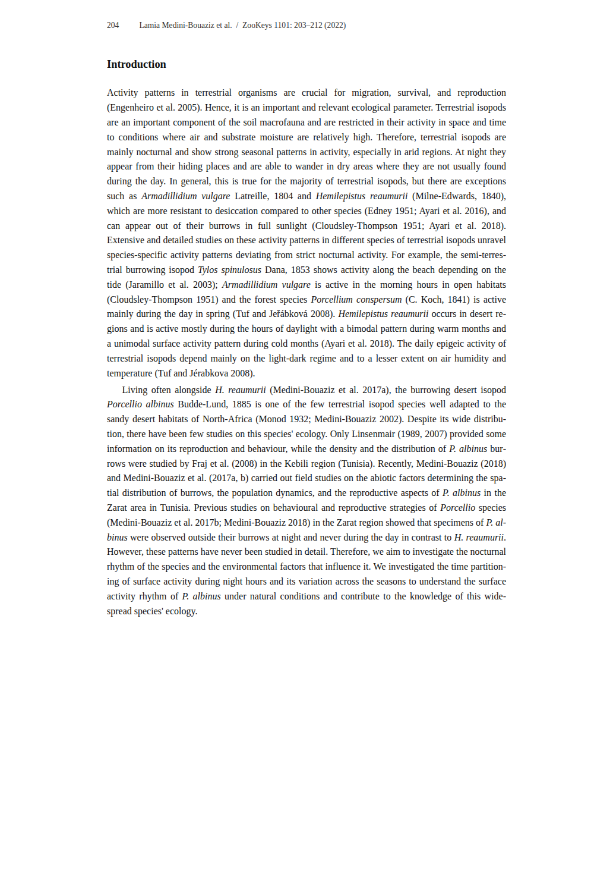204 Lamia Medini-Bouaziz et al. / ZooKeys 1101: 203–212 (2022)
Introduction
Activity patterns in terrestrial organisms are crucial for migration, survival, and reproduction (Engenheiro et al. 2005). Hence, it is an important and relevant ecological parameter. Terrestrial isopods are an important component of the soil macrofauna and are restricted in their activity in space and time to conditions where air and substrate moisture are relatively high. Therefore, terrestrial isopods are mainly nocturnal and show strong seasonal patterns in activity, especially in arid regions. At night they appear from their hiding places and are able to wander in dry areas where they are not usually found during the day. In general, this is true for the majority of terrestrial isopods, but there are exceptions such as Armadillidium vulgare Latreille, 1804 and Hemilepistus reaumurii (Milne-Edwards, 1840), which are more resistant to desiccation compared to other species (Edney 1951; Ayari et al. 2016), and can appear out of their burrows in full sunlight (Cloudsley-Thompson 1951; Ayari et al. 2018). Extensive and detailed studies on these activity patterns in different species of terrestrial isopods unravel species-specific activity patterns deviating from strict nocturnal activity. For example, the semi-terrestrial burrowing isopod Tylos spinulosus Dana, 1853 shows activity along the beach depending on the tide (Jaramillo et al. 2003); Armadillidium vulgare is active in the morning hours in open habitats (Cloudsley-Thompson 1951) and the forest species Porcellium conspersum (C. Koch, 1841) is active mainly during the day in spring (Tuf and Jeřábková 2008). Hemilepistus reaumurii occurs in desert regions and is active mostly during the hours of daylight with a bimodal pattern during warm months and a unimodal surface activity pattern during cold months (Ayari et al. 2018). The daily epigeic activity of terrestrial isopods depend mainly on the light-dark regime and to a lesser extent on air humidity and temperature (Tuf and Jérabkova 2008).
Living often alongside H. reaumurii (Medini-Bouaziz et al. 2017a), the burrowing desert isopod Porcellio albinus Budde-Lund, 1885 is one of the few terrestrial isopod species well adapted to the sandy desert habitats of North-Africa (Monod 1932; Medini-Bouaziz 2002). Despite its wide distribution, there have been few studies on this species' ecology. Only Linsenmair (1989, 2007) provided some information on its reproduction and behaviour, while the density and the distribution of P. albinus burrows were studied by Fraj et al. (2008) in the Kebili region (Tunisia). Recently, Medini-Bouaziz (2018) and Medini-Bouaziz et al. (2017a, b) carried out field studies on the abiotic factors determining the spatial distribution of burrows, the population dynamics, and the reproductive aspects of P. albinus in the Zarat area in Tunisia. Previous studies on behavioural and reproductive strategies of Porcellio species (Medini-Bouaziz et al. 2017b; Medini-Bouaziz 2018) in the Zarat region showed that specimens of P. albinus were observed outside their burrows at night and never during the day in contrast to H. reaumurii. However, these patterns have never been studied in detail. Therefore, we aim to investigate the nocturnal rhythm of the species and the environmental factors that influence it. We investigated the time partitioning of surface activity during night hours and its variation across the seasons to understand the surface activity rhythm of P. albinus under natural conditions and contribute to the knowledge of this widespread species' ecology.